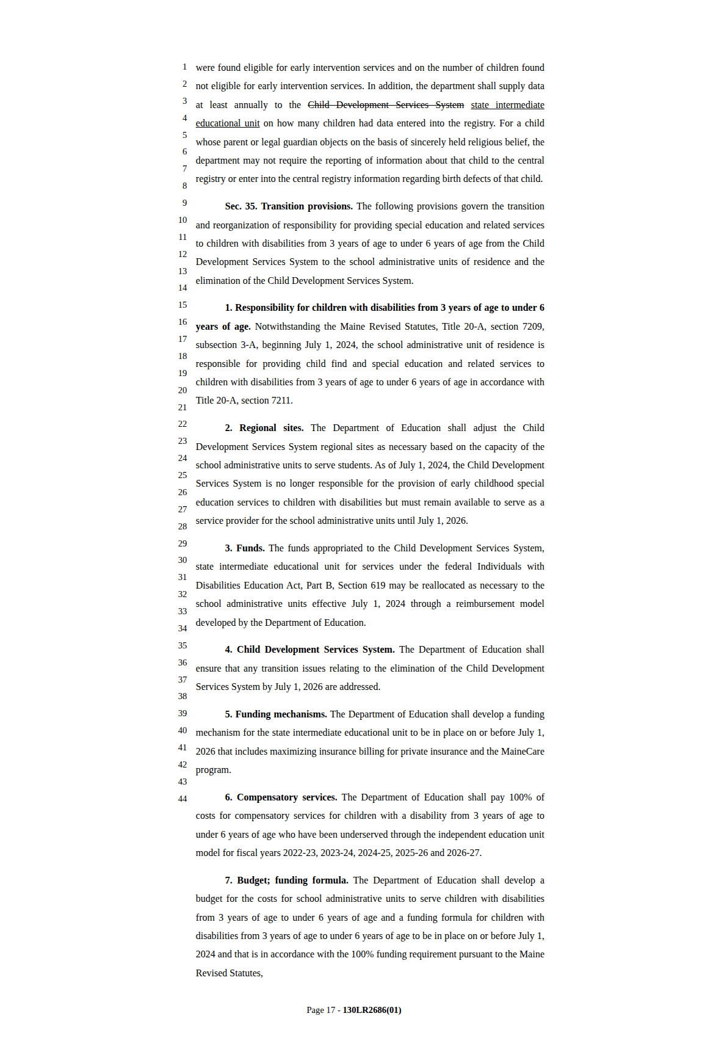1234567 89101112 1314151617 181920212223 2425262728 293031 32333435 36373839 4041424344
were found eligible for early intervention services and on the number of children found not eligible for early intervention services. In addition, the department shall supply data at least annually to the Child Development Services System state intermediate educational unit on how many children had data entered into the registry. For a child whose parent or legal guardian objects on the basis of sincerely held religious belief, the department may not require the reporting of information about that child to the central registry or enter into the central registry information regarding birth defects of that child.
Sec. 35. Transition provisions. The following provisions govern the transition and reorganization of responsibility for providing special education and related services to children with disabilities from 3 years of age to under 6 years of age from the Child Development Services System to the school administrative units of residence and the elimination of the Child Development Services System.
1. Responsibility for children with disabilities from 3 years of age to under 6 years of age. Notwithstanding the Maine Revised Statutes, Title 20-A, section 7209, subsection 3-A, beginning July 1, 2024, the school administrative unit of residence is responsible for providing child find and special education and related services to children with disabilities from 3 years of age to under 6 years of age in accordance with Title 20-A, section 7211.
2. Regional sites. The Department of Education shall adjust the Child Development Services System regional sites as necessary based on the capacity of the school administrative units to serve students. As of July 1, 2024, the Child Development Services System is no longer responsible for the provision of early childhood special education services to children with disabilities but must remain available to serve as a service provider for the school administrative units until July 1, 2026.
3. Funds. The funds appropriated to the Child Development Services System, state intermediate educational unit for services under the federal Individuals with Disabilities Education Act, Part B, Section 619 may be reallocated as necessary to the school administrative units effective July 1, 2024 through a reimbursement model developed by the Department of Education.
4. Child Development Services System. The Department of Education shall ensure that any transition issues relating to the elimination of the Child Development Services System by July 1, 2026 are addressed.
5. Funding mechanisms. The Department of Education shall develop a funding mechanism for the state intermediate educational unit to be in place on or before July 1, 2026 that includes maximizing insurance billing for private insurance and the MaineCare program.
6. Compensatory services. The Department of Education shall pay 100% of costs for compensatory services for children with a disability from 3 years of age to under 6 years of age who have been underserved through the independent education unit model for fiscal years 2022-23, 2023-24, 2024-25, 2025-26 and 2026-27.
7. Budget; funding formula. The Department of Education shall develop a budget for the costs for school administrative units to serve children with disabilities from 3 years of age to under 6 years of age and a funding formula for children with disabilities from 3 years of age to under 6 years of age to be in place on or before July 1, 2024 and that is in accordance with the 100% funding requirement pursuant to the Maine Revised Statutes,
Page 17 - 130LR2686(01)